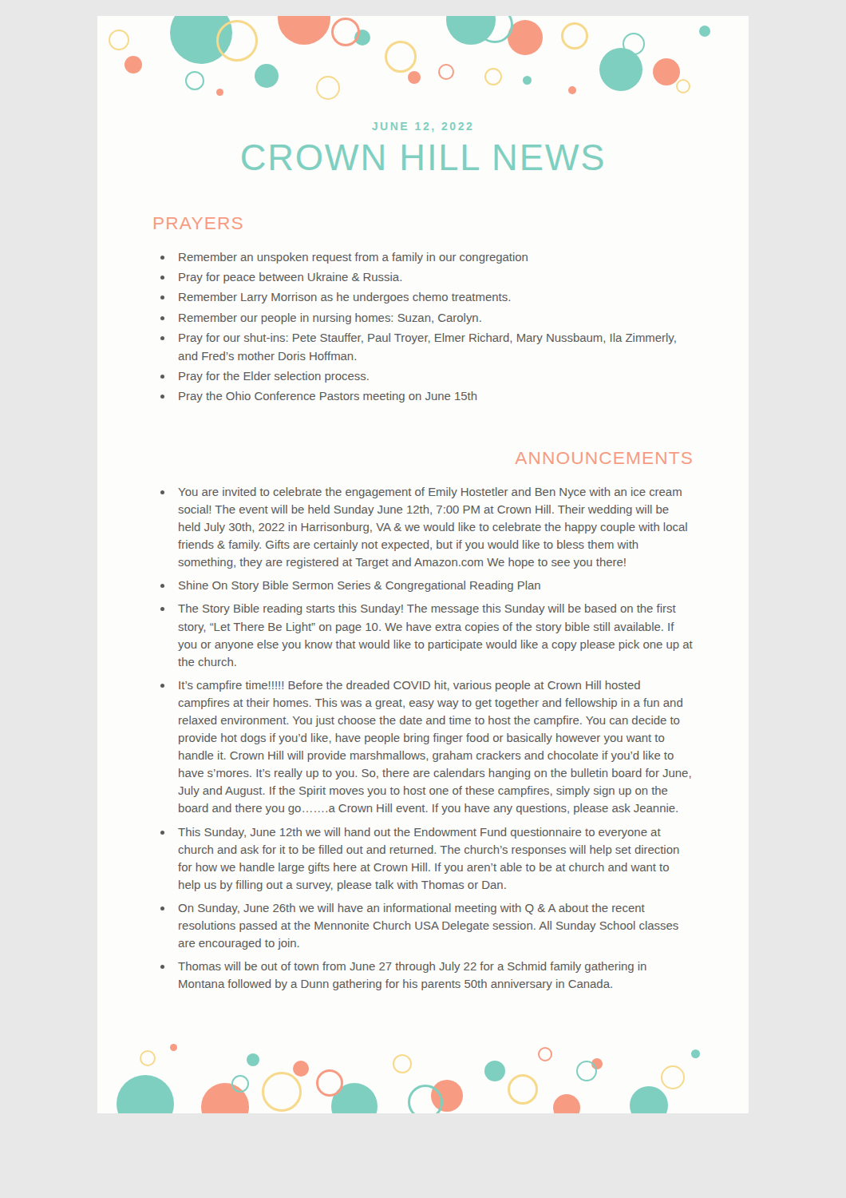June 12, 2022
Crown Hill News
Prayers
Remember an unspoken request from a family in our congregation
Pray for peace between Ukraine & Russia.
Remember Larry Morrison as he undergoes chemo treatments.
Remember our people in nursing homes: Suzan, Carolyn.
Pray for our shut-ins: Pete Stauffer, Paul Troyer, Elmer Richard, Mary Nussbaum, Ila Zimmerly, and Fred’s mother Doris Hoffman.
Pray for the Elder selection process.
Pray the Ohio Conference Pastors meeting on June 15th
Announcements
You are invited to celebrate the engagement of Emily Hostetler and Ben Nyce with an ice cream social! The event will be held Sunday June 12th, 7:00 PM at Crown Hill. Their wedding will be held July 30th, 2022 in Harrisonburg, VA & we would like to celebrate the happy couple with local friends & family. Gifts are certainly not expected, but if you would like to bless them with something, they are registered at Target and Amazon.com We hope to see you there!
Shine On Story Bible Sermon Series & Congregational Reading Plan
The Story Bible reading starts this Sunday! The message this Sunday will be based on the first story, “Let There Be Light” on page 10. We have extra copies of the story bible still available. If you or anyone else you know that would like to participate would like a copy please pick one up at the church.
It’s campfire time!!!!! Before the dreaded COVID hit, various people at Crown Hill hosted campfires at their homes. This was a great, easy way to get together and fellowship in a fun and relaxed environment. You just choose the date and time to host the campfire. You can decide to provide hot dogs if you’d like, have people bring finger food or basically however you want to handle it. Crown Hill will provide marshmallows, graham crackers and chocolate if you’d like to have s’mores. It’s really up to you. So, there are calendars hanging on the bulletin board for June, July and August. If the Spirit moves you to host one of these campfires, simply sign up on the board and there you go…….a Crown Hill event. If you have any questions, please ask Jeannie.
This Sunday, June 12th we will hand out the Endowment Fund questionnaire to everyone at church and ask for it to be filled out and returned. The church’s responses will help set direction for how we handle large gifts here at Crown Hill. If you aren’t able to be at church and want to help us by filling out a survey, please talk with Thomas or Dan.
On Sunday, June 26th we will have an informational meeting with Q & A about the recent resolutions passed at the Mennonite Church USA Delegate session. All Sunday School classes are encouraged to join.
Thomas will be out of town from June 27 through July 22 for a Schmid family gathering in Montana followed by a Dunn gathering for his parents 50th anniversary in Canada.